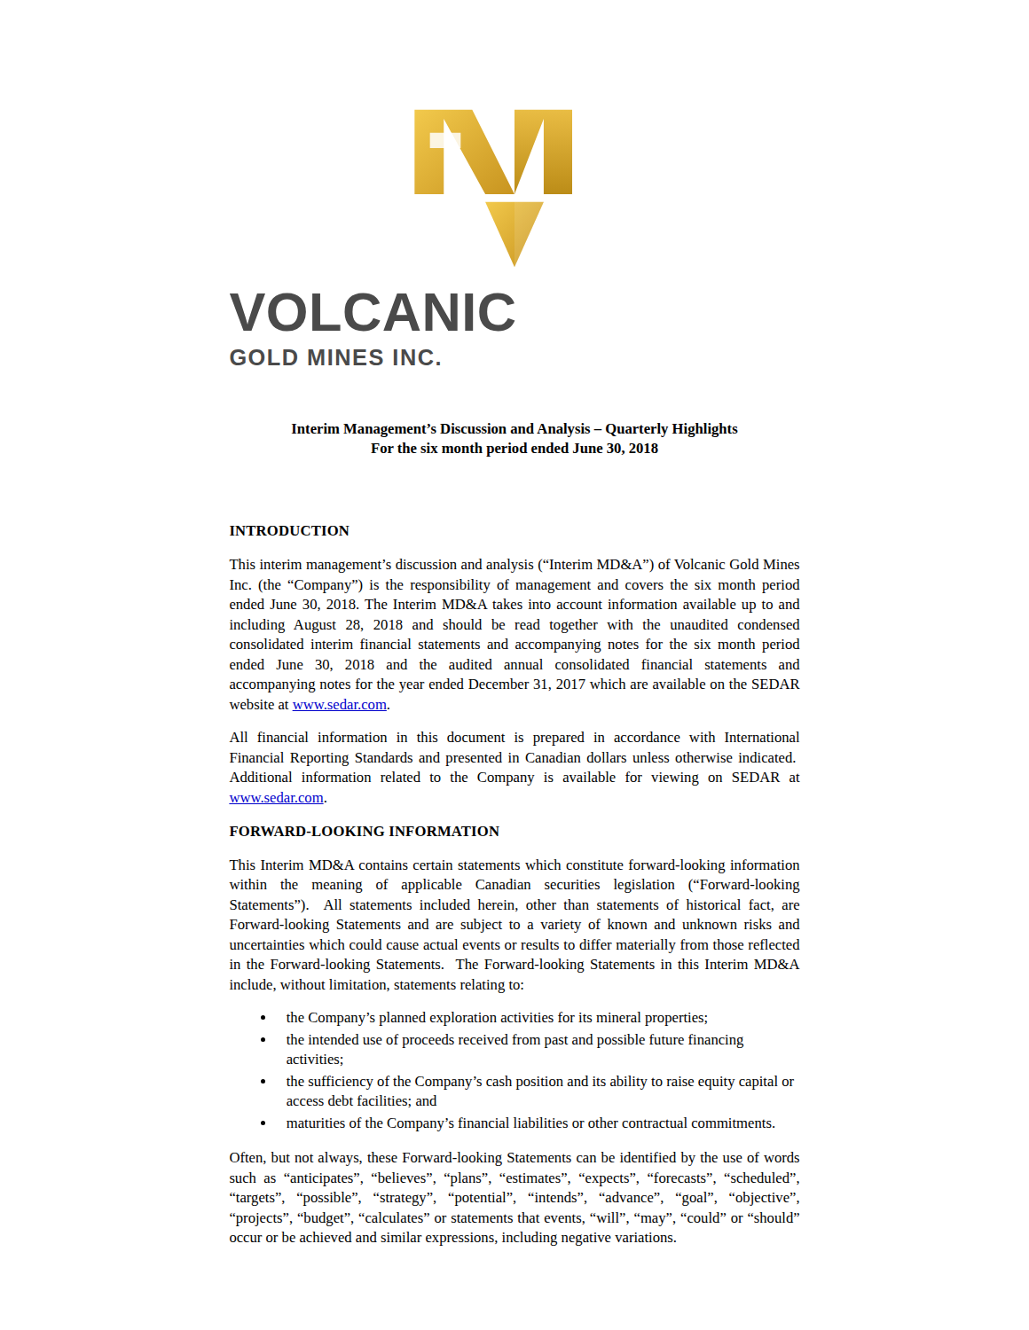VOLCANIC
GOLD MINES INC.
Interim Management’s Discussion and Analysis – Quarterly Highlights
For the six month period ended June 30, 2018
INTRODUCTION
This interim management’s discussion and analysis (“Interim MD&A”) of Volcanic Gold Mines Inc. (the “Company”) is the responsibility of management and covers the six month period ended June 30, 2018. The Interim MD&A takes into account information available up to and including August 28, 2018 and should be read together with the unaudited condensed consolidated interim financial statements and accompanying notes for the six month period ended June 30, 2018 and the audited annual consolidated financial statements and accompanying notes for the year ended December 31, 2017 which are available on the SEDAR website at www.sedar.com.
All financial information in this document is prepared in accordance with International Financial Reporting Standards and presented in Canadian dollars unless otherwise indicated. Additional information related to the Company is available for viewing on SEDAR at www.sedar.com.
FORWARD-LOOKING INFORMATION
This Interim MD&A contains certain statements which constitute forward-looking information within the meaning of applicable Canadian securities legislation (“Forward-looking Statements”). All statements included herein, other than statements of historical fact, are Forward-looking Statements and are subject to a variety of known and unknown risks and uncertainties which could cause actual events or results to differ materially from those reflected in the Forward-looking Statements. The Forward-looking Statements in this Interim MD&A include, without limitation, statements relating to:
the Company’s planned exploration activities for its mineral properties;
the intended use of proceeds received from past and possible future financing activities;
the sufficiency of the Company’s cash position and its ability to raise equity capital or access debt facilities; and
maturities of the Company’s financial liabilities or other contractual commitments.
Often, but not always, these Forward-looking Statements can be identified by the use of words such as “anticipates”, “believes”, “plans”, “estimates”, “expects”, “forecasts”, “scheduled”, “targets”, “possible”, “strategy”, “potential”, “intends”, “advance”, “goal”, “objective”, “projects”, “budget”, “calculates” or statements that events, “will”, “may”, “could” or “should” occur or be achieved and similar expressions, including negative variations.